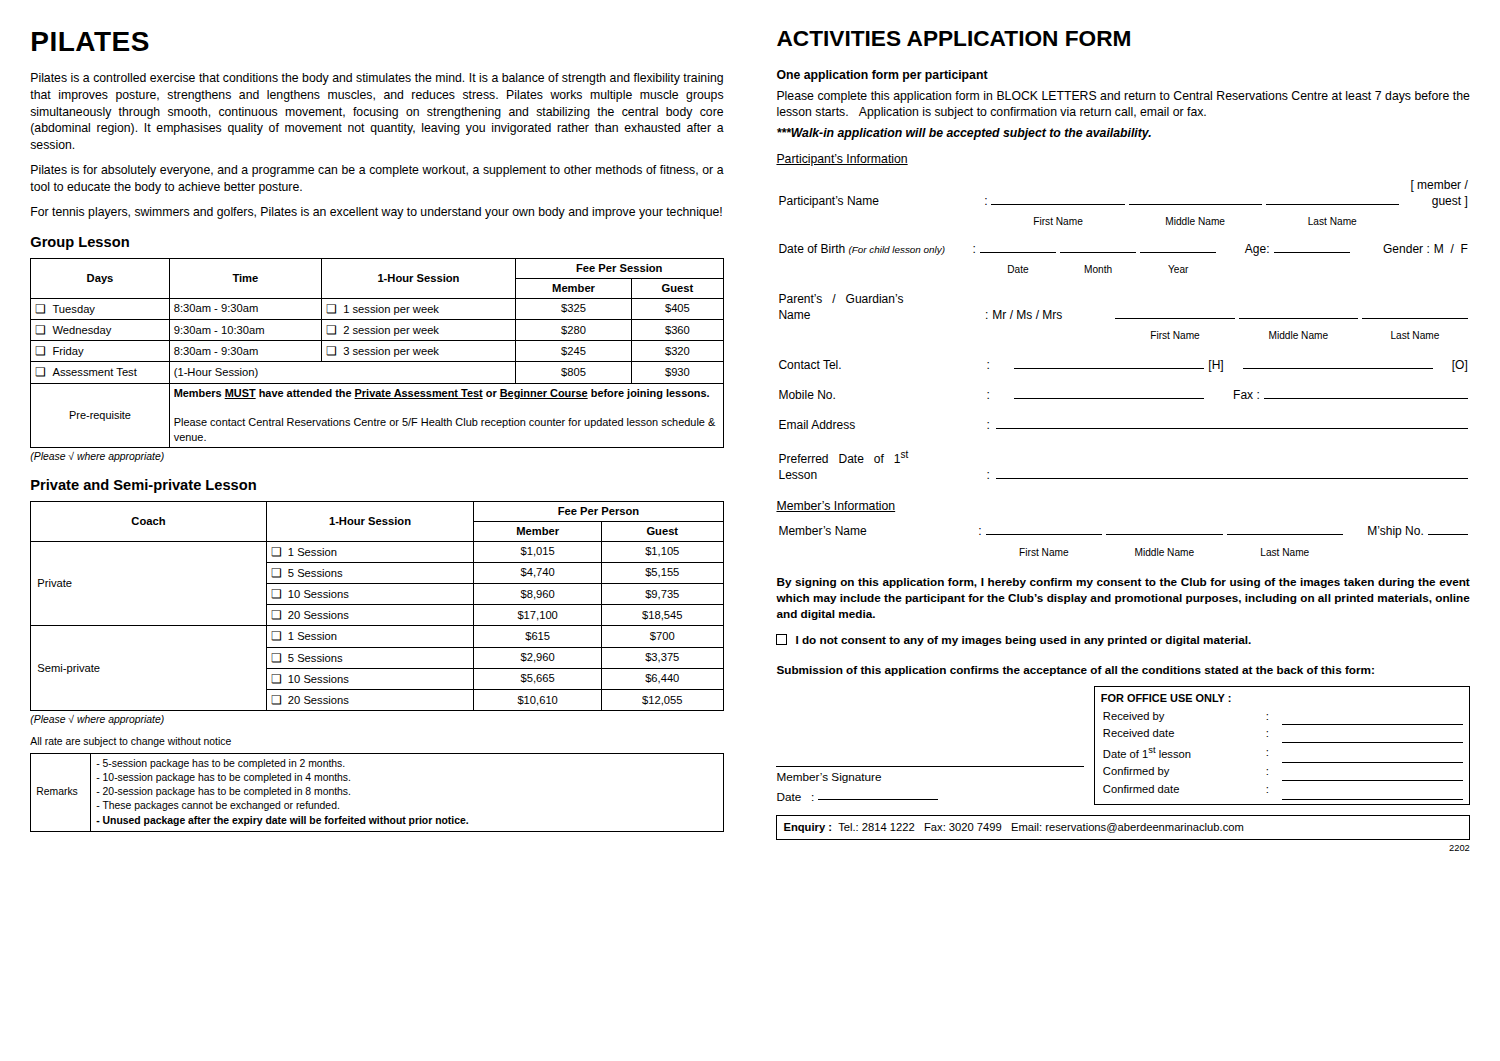PILATES
Pilates is a controlled exercise that conditions the body and stimulates the mind. It is a balance of strength and flexibility training that improves posture, strengthens and lengthens muscles, and reduces stress. Pilates works multiple muscle groups simultaneously through smooth, continuous movement, focusing on strengthening and stabilizing the central body core (abdominal region). It emphasises quality of movement not quantity, leaving you invigorated rather than exhausted after a session.
Pilates is for absolutely everyone, and a programme can be a complete workout, a supplement to other methods of fitness, or a tool to educate the body to achieve better posture.
For tennis players, swimmers and golfers, Pilates is an excellent way to understand your own body and improve your technique!
Group Lesson
| Days | Time | 1-Hour Session | Fee Per Session |
| --- | --- | --- | --- |
| Member | Guest |
| ❑ Tuesday | 8:30am - 9:30am | ❑ 1 session per week | $325 | $405 |
| ❑ Wednesday | 9:30am - 10:30am | ❑ 2 session per week | $280 | $360 |
| ❑ Friday | 8:30am - 9:30am | ❑ 3 session per week | $245 | $320 |
| ❑ Assessment Test | (1-Hour Session) | $805 | $930 |
| Pre-requisite | Members MUST have attended the Private Assessment Test or Beginner Course before joining lessons. Please contact Central Reservations Centre or 5/F Health Club reception counter for updated lesson schedule & venue. |
(Please √ where appropriate)
Private and Semi-private Lesson
| Coach | 1-Hour Session | Fee Per Person |
| --- | --- | --- |
| Member | Guest |
| Private | ❑ 1 Session | $1,015 | $1,105 |
| ❑ 5 Sessions | $4,740 | $5,155 |
| ❑ 10 Sessions | $8,960 | $9,735 |
| ❑ 20 Sessions | $17,100 | $18,545 |
| Semi-private | ❑ 1 Session | $615 | $700 |
| ❑ 5 Sessions | $2,960 | $3,375 |
| ❑ 10 Sessions | $5,665 | $6,440 |
| ❑ 20 Sessions | $10,610 | $12,055 |
(Please √ where appropriate)
All rate are subject to change without notice
| Remarks | - 5-session package has to be completed in 2 months. - 10-session package has to be completed in 4 months. - 20-session package has to be completed in 8 months. - These packages cannot be exchanged or refunded. - Unused package after the expiry date will be forfeited without prior notice. |
ACTIVITIES APPLICATION FORM
One application form per participant
Please complete this application form in BLOCK LETTERS and return to Central Reservations Centre at least 7 days before the lesson starts. Application is subject to confirmation via return call, email or fax.
***Walk-in application will be accepted subject to the availability.
Participant’s Information
| Participant’s Name | : | | | | [ member / guest ] |
| | | First Name | Middle Name | Last Name | |
| Date of Birth (For child lesson only) | : | | | | Age: | | Gender : | M / F |
| | | Date | Month | Year | | | | |
| Parent’s / Guardian’s Name | : | Mr / Ms / Mrs | | | |
| | | | First Name | Middle Name | Last Name |
| Contact Tel. | : | | [H] | | [O] |
| Mobile No. | : | | Fax : | |
| Email Address | : | |
| Preferred Date of 1 st Lesson | : | |
Member’s Information
| Member’s Name | : | | | | M’ship No. | |
| | | First Name | Middle Name | Last Name | | |
By signing on this application form, I hereby confirm my consent to the Club for using of the images taken during the event which may include the participant for the Club’s display and promotional purposes, including on all printed materials, online and digital media.
I do not consent to any of my images being used in any printed or digital material.
Submission of this application confirms the acceptance of all the conditions stated at the back of this form:
Member’s Signature
Date :
FOR OFFICE USE ONLY :
| Received by | : | |
| Received date | : | |
| Date of 1 st lesson | : | |
| Confirmed by | : | |
| Confirmed date | : | |
Enquiry : Tel.: 2814 1222 Fax: 3020 7499 Email: reservations@aberdeenmarinaclub.com
2202